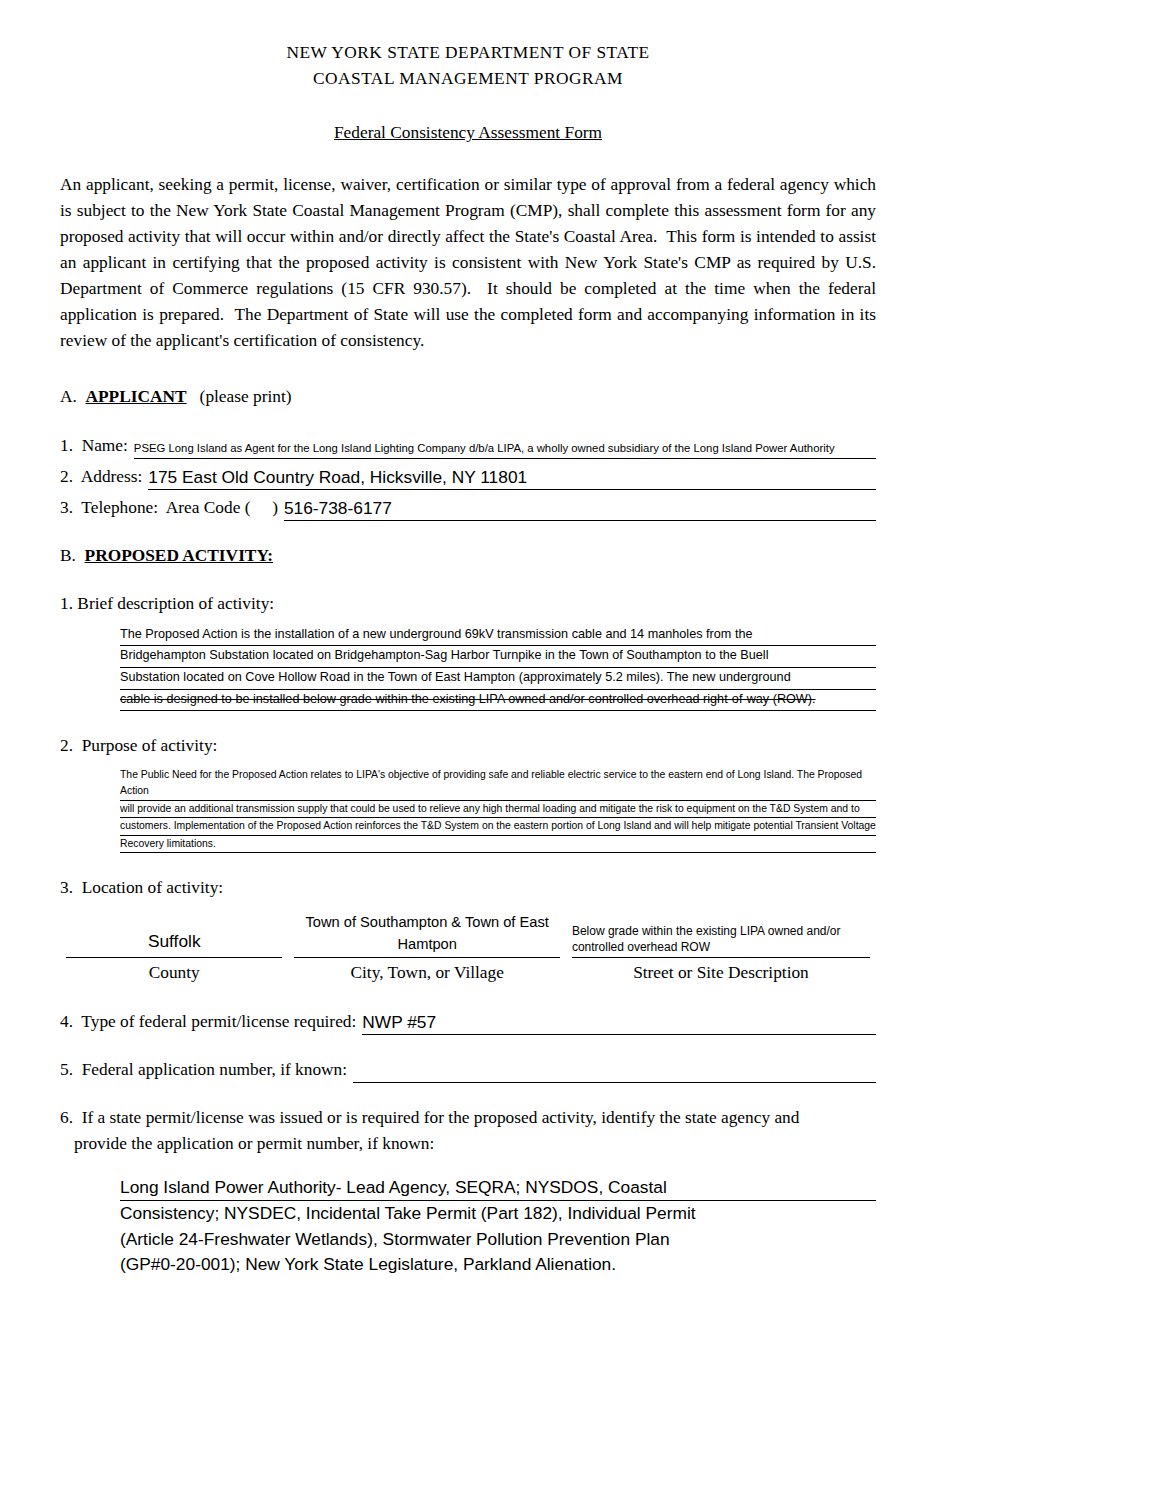NEW YORK STATE DEPARTMENT OF STATE
COASTAL MANAGEMENT PROGRAM
Federal Consistency Assessment Form
An applicant, seeking a permit, license, waiver, certification or similar type of approval from a federal agency which is subject to the New York State Coastal Management Program (CMP), shall complete this assessment form for any proposed activity that will occur within and/or directly affect the State's Coastal Area. This form is intended to assist an applicant in certifying that the proposed activity is consistent with New York State's CMP as required by U.S. Department of Commerce regulations (15 CFR 930.57). It should be completed at the time when the federal application is prepared. The Department of State will use the completed form and accompanying information in its review of the applicant's certification of consistency.
A. APPLICANT (please print)
1. Name: PSEG Long Island as Agent for the Long Island Lighting Company d/b/a LIPA, a wholly owned subsidiary of the Long Island Power Authority
2. Address: 175 East Old Country Road, Hicksville, NY 11801
3. Telephone: Area Code ( ) 516-738-6177
B. PROPOSED ACTIVITY:
1. Brief description of activity:
The Proposed Action is the installation of a new underground 69kV transmission cable and 14 manholes from the
Bridgehampton Substation located on Bridgehampton-Sag Harbor Turnpike in the Town of Southampton to the Buell
Substation located on Cove Hollow Road in the Town of East Hampton (approximately 5.2 miles). The new underground
cable is designed to be installed below grade within the existing LIPA owned and/or controlled overhead right-of-way (ROW).
2. Purpose of activity:
The Public Need for the Proposed Action relates to LIPA's objective of providing safe and reliable electric service to the eastern end of Long Island. The Proposed Action
will provide an additional transmission supply that could be used to relieve any high thermal loading and mitigate the risk to equipment on the T&D System and to
customers. Implementation of the Proposed Action reinforces the T&D System on the eastern portion of Long Island and will help mitigate potential Transient Voltage
Recovery limitations.
3. Location of activity:
| Suffolk County | Town of Southampton & Town of East Hamtpon City, Town, or Village | Below grade within the existing LIPA owned and/or controlled overhead ROW Street or Site Description |
4. Type of federal permit/license required: NWP #57
5. Federal application number, if known:
6. If a state permit/license was issued or is required for the proposed activity, identify the state agency and
provide the application or permit number, if known:
Long Island Power Authority- Lead Agency, SEQRA; NYSDOS, Coastal
Consistency; NYSDEC, Incidental Take Permit (Part 182), Individual Permit
(Article 24-Freshwater Wetlands), Stormwater Pollution Prevention Plan
(GP#0-20-001); New York State Legislature, Parkland Alienation.